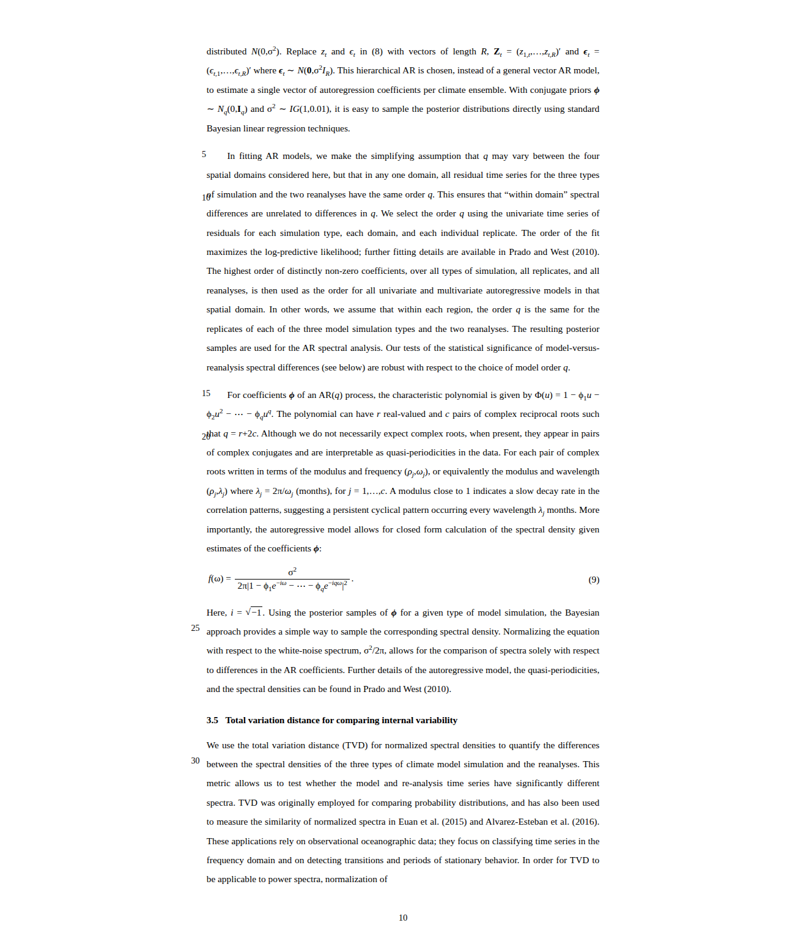distributed N(0,σ2). Replace zt and ϵt in (8) with vectors of length R, Zt = (z1,t,…,zt,R)′ and ϵt = (ϵt,1,…,ϵt,R)′ where ϵt ∼ N(0,σ2IR). This hierarchical AR is chosen, instead of a general vector AR model, to estimate a single vector of autoregression coefficients per climate ensemble. With conjugate priors ϕ ∼ Nq(0,Iq) and σ2 ∼ IG(1,0.01), it is easy to sample the posterior distributions directly using standard Bayesian linear regression techniques.
5 In fitting AR models, we make the simplifying assumption that q may vary between the four spatial domains considered here, but that in any one domain, all residual time series for the three types of simulation and the two reanalyses have the same order q. This ensures that “within domain” spectral differences are unrelated to differences in q. We select the order q using the univariate time series of residuals for each simulation type, each domain, and each individual replicate. The order of the fit maximizes the log-predictive likelihood; further fitting details are available in Prado and West (2010). The highest order of 10distinctly non-zero coefficients, over all types of simulation, all replicates, and all reanalyses, is then used as the order for all univariate and multivariate autoregressive models in that spatial domain. In other words, we assume that within each region, the order q is the same for the replicates of each of the three model simulation types and the two reanalyses. The resulting posterior samples are used for the AR spectral analysis. Our tests of the statistical significance of model-versus-reanalysis spectral differences (see below) are robust with respect to the choice of model order q.
15 For coefficients ϕ of an AR(q) process, the characteristic polynomial is given by Φ(u) = 1 − ϕ1u − ϕ2u2 − ⋯ − ϕquq. The polynomial can have r real-valued and c pairs of complex reciprocal roots such that q = r+2c. Although we do not necessarily expect complex roots, when present, they appear in pairs of complex conjugates and are interpretable as quasi-periodicities in the data. For each pair of complex roots written in terms of the modulus and frequency (ρj,ωj), or equivalently the modulus and wavelength (ρj,λj) where λj = 2π/ωj (months), for j = 1,…,c. A modulus close to 1 indicates a slow decay rate in 20the correlation patterns, suggesting a persistent cyclical pattern occurring every wavelength λj months. More importantly, the autoregressive model allows for closed form calculation of the spectral density given estimates of the coefficients ϕ:
f(ω) = σ2 2π|1 − ϕ1e−iω − ⋯ − ϕqe−iqω|2 .
(9)
Here, i = −1. Using the posterior samples of ϕ for a given type of model simulation, the Bayesian approach provides a simple way to sample the corresponding spectral density. Normalizing the equation with respect to the white-noise spectrum, 25σ2/2π, allows for the comparison of spectra solely with respect to differences in the AR coefficients. Further details of the autoregressive model, the quasi-periodicities, and the spectral densities can be found in Prado and West (2010).
3.5 Total variation distance for comparing internal variability
We use the total variation distance (TVD) for normalized spectral densities to quantify the differences between the spectral densities of the three types of climate model simulation and the reanalyses. This metric allows us to test whether the model and re-30analysis time series have significantly different spectra. TVD was originally employed for comparing probability distributions, and has also been used to measure the similarity of normalized spectra in Euan et al. (2015) and Alvarez-Esteban et al. (2016). These applications rely on observational oceanographic data; they focus on classifying time series in the frequency domain and on detecting transitions and periods of stationary behavior. In order for TVD to be applicable to power spectra, normalization of
10